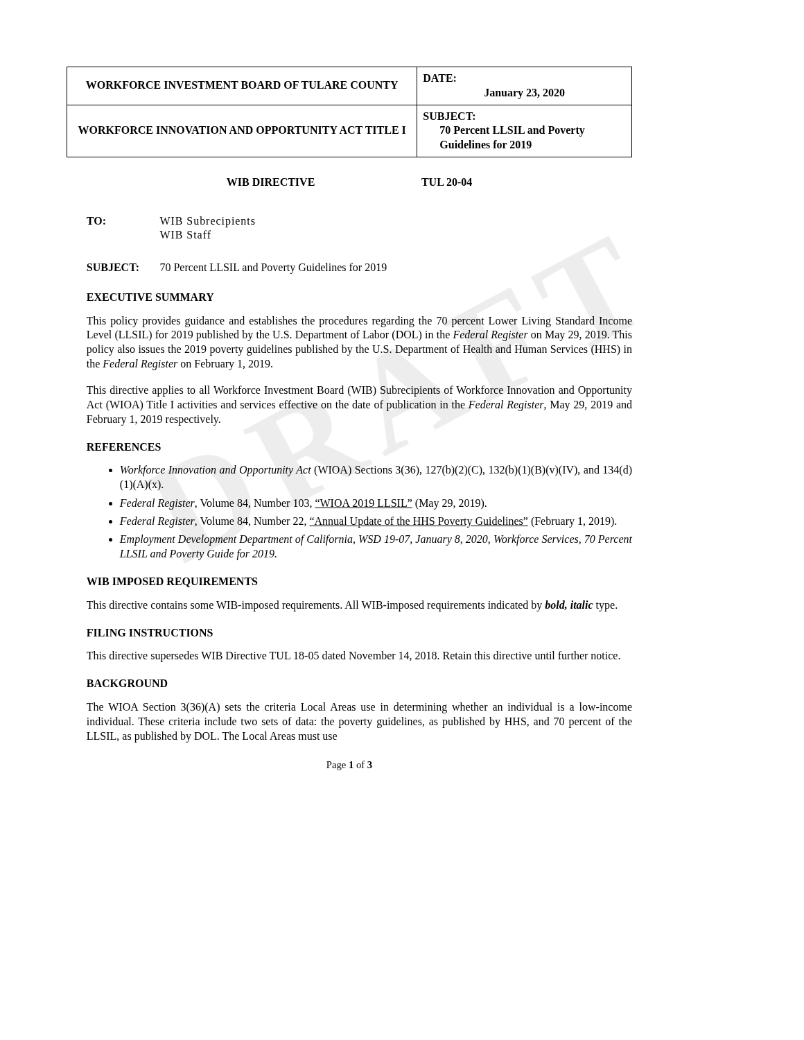DRAFT
| WORKFORCE INVESTMENT BOARD OF TULARE COUNTY | DATE: January 23, 2020 |
| WORKFORCE INNOVATION AND OPPORTUNITY ACT TITLE I | SUBJECT: 70 Percent LLSIL and Poverty Guidelines for 2019 |
WIB DIRECTIVE TUL 20-04
TO: WIB Subrecipients
WIB Staff
SUBJECT: 70 Percent LLSIL and Poverty Guidelines for 2019
Executive Summary
This policy provides guidance and establishes the procedures regarding the 70 percent Lower Living Standard Income Level (LLSIL) for 2019 published by the U.S. Department of Labor (DOL) in the Federal Register on May 29, 2019. This policy also issues the 2019 poverty guidelines published by the U.S. Department of Health and Human Services (HHS) in the Federal Register on February 1, 2019.
This directive applies to all Workforce Investment Board (WIB) Subrecipients of Workforce Innovation and Opportunity Act (WIOA) Title I activities and services effective on the date of publication in the Federal Register, May 29, 2019 and February 1, 2019 respectively.
References
Workforce Innovation and Opportunity Act (WIOA) Sections 3(36), 127(b)(2)(C), 132(b)(1)(B)(v)(IV), and 134(d)(1)(A)(x).
Federal Register, Volume 84, Number 103, “WIOA 2019 LLSIL” (May 29, 2019).
Federal Register, Volume 84, Number 22, “Annual Update of the HHS Poverty Guidelines” (February 1, 2019).
Employment Development Department of California, WSD 19-07, January 8, 2020, Workforce Services, 70 Percent LLSIL and Poverty Guide for 2019.
WIB Imposed Requirements
This directive contains some WIB-imposed requirements. All WIB-imposed requirements indicated by bold, italic type.
Filing Instructions
This directive supersedes WIB Directive TUL 18-05 dated November 14, 2018. Retain this directive until further notice.
Background
The WIOA Section 3(36)(A) sets the criteria Local Areas use in determining whether an individual is a low-income individual. These criteria include two sets of data: the poverty guidelines, as published by HHS, and 70 percent of the LLSIL, as published by DOL. The Local Areas must use
Page 1 of 3